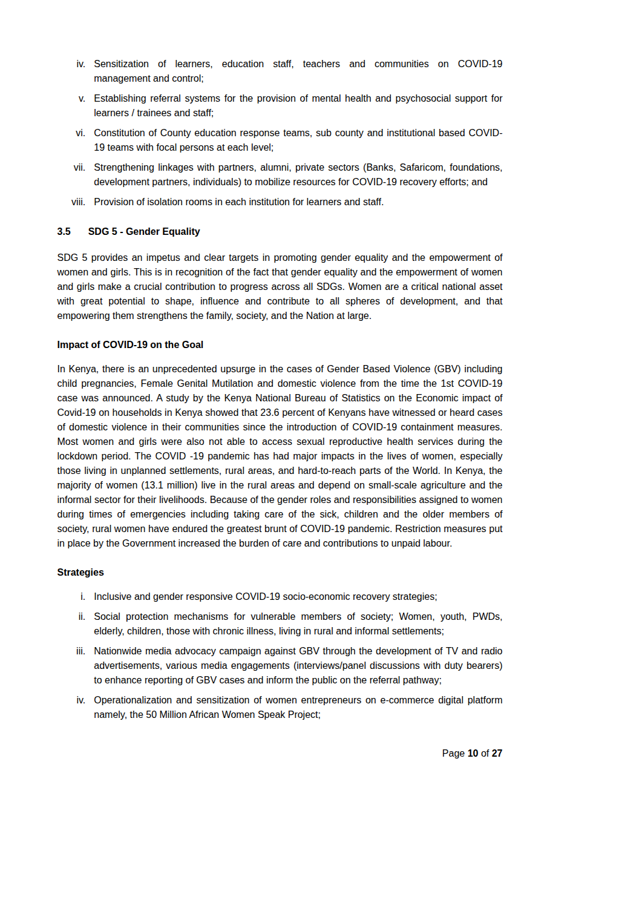Sensitization of learners, education staff, teachers and communities on COVID-19 management and control;
Establishing referral systems for the provision of mental health and psychosocial support for learners / trainees and staff;
Constitution of County education response teams, sub county and institutional based COVID-19 teams with focal persons at each level;
Strengthening linkages with partners, alumni, private sectors (Banks, Safaricom, foundations, development partners, individuals) to mobilize resources for COVID-19 recovery efforts; and
Provision of isolation rooms in each institution for learners and staff.
3.5 SDG 5 - Gender Equality
SDG 5 provides an impetus and clear targets in promoting gender equality and the empowerment of women and girls. This is in recognition of the fact that gender equality and the empowerment of women and girls make a crucial contribution to progress across all SDGs. Women are a critical national asset with great potential to shape, influence and contribute to all spheres of development, and that empowering them strengthens the family, society, and the Nation at large.
Impact of COVID-19 on the Goal
In Kenya, there is an unprecedented upsurge in the cases of Gender Based Violence (GBV) including child pregnancies, Female Genital Mutilation and domestic violence from the time the 1st COVID-19 case was announced. A study by the Kenya National Bureau of Statistics on the Economic impact of Covid-19 on households in Kenya showed that 23.6 percent of Kenyans have witnessed or heard cases of domestic violence in their communities since the introduction of COVID-19 containment measures. Most women and girls were also not able to access sexual reproductive health services during the lockdown period. The COVID -19 pandemic has had major impacts in the lives of women, especially those living in unplanned settlements, rural areas, and hard-to-reach parts of the World. In Kenya, the majority of women (13.1 million) live in the rural areas and depend on small-scale agriculture and the informal sector for their livelihoods. Because of the gender roles and responsibilities assigned to women during times of emergencies including taking care of the sick, children and the older members of society, rural women have endured the greatest brunt of COVID-19 pandemic. Restriction measures put in place by the Government increased the burden of care and contributions to unpaid labour.
Strategies
Inclusive and gender responsive COVID-19 socio-economic recovery strategies;
Social protection mechanisms for vulnerable members of society; Women, youth, PWDs, elderly, children, those with chronic illness, living in rural and informal settlements;
Nationwide media advocacy campaign against GBV through the development of TV and radio advertisements, various media engagements (interviews/panel discussions with duty bearers) to enhance reporting of GBV cases and inform the public on the referral pathway;
Operationalization and sensitization of women entrepreneurs on e-commerce digital platform namely, the 50 Million African Women Speak Project;
Page 10 of 27